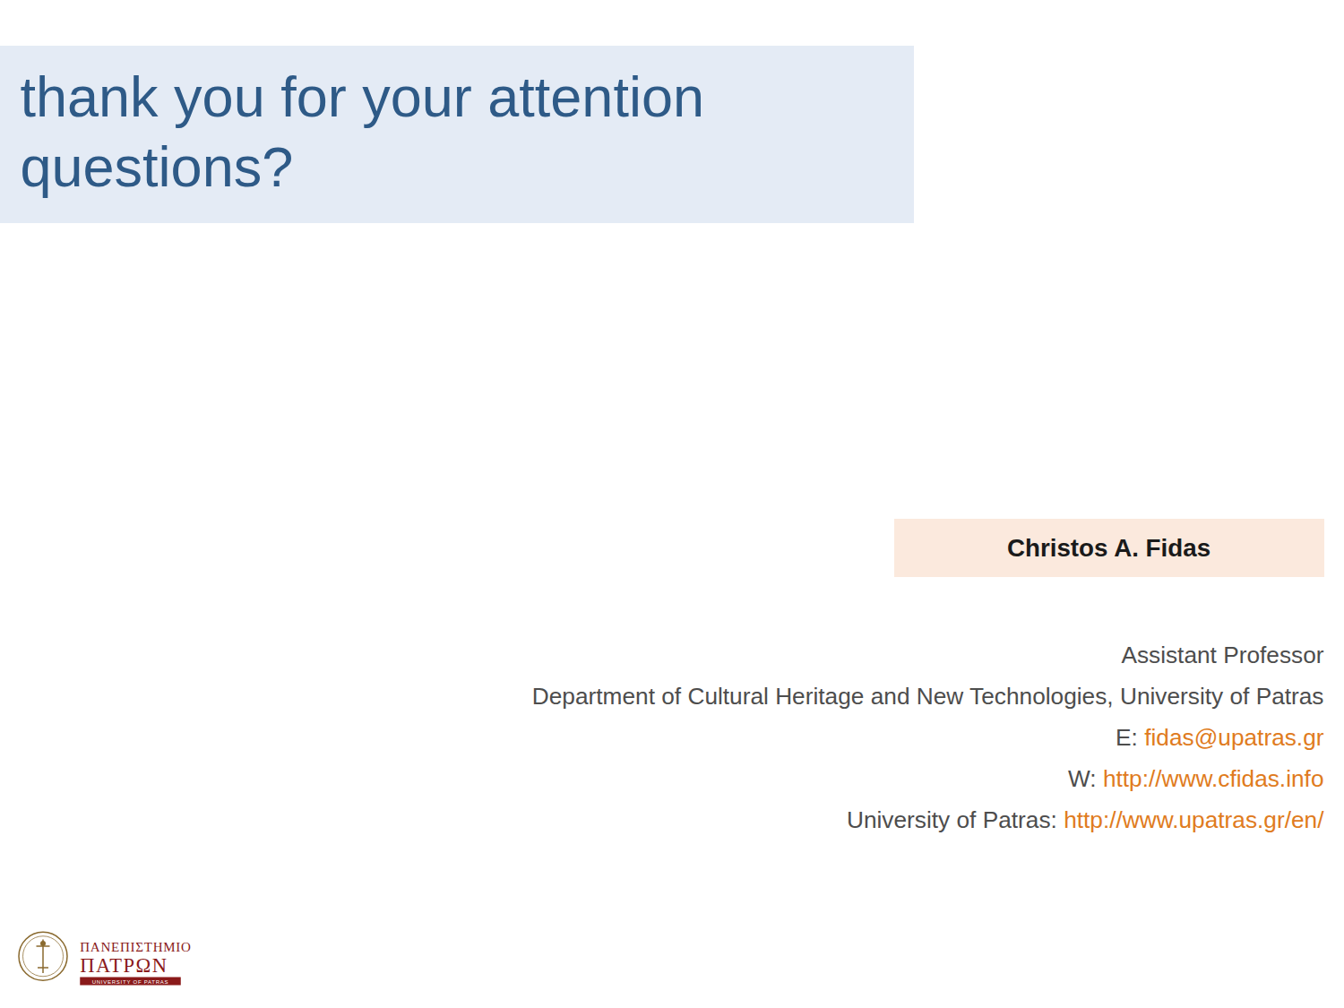thank you for your attention questions?
Christos A. Fidas
Assistant Professor
Department of Cultural Heritage and New Technologies, University of Patras
E: fidas@upatras.gr
W: http://www.cfidas.info
University of Patras: http://www.upatras.gr/en/
University of Patras emblem ΠΑΝΕΠΙΣΤΗΜΙΟ ΠΑΤΡΩΝ UNIVERSITY OF PATRAS